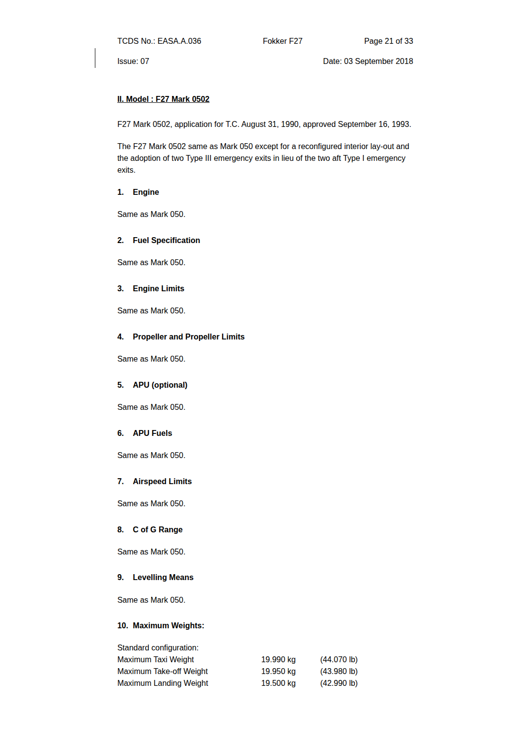TCDS No.: EASA.A.036
Fokker F27
Page 21 of 33
Issue: 07
Date: 03 September 2018
II. Model : F27 Mark 0502
F27 Mark 0502, application for T.C. August 31, 1990, approved September 16, 1993.
The F27 Mark 0502 same as Mark 050 except for a reconfigured interior lay-out and the adoption of two Type III emergency exits in lieu of the two aft Type I emergency exits.
Engine
Same as Mark 050.
Fuel Specification
Same as Mark 050.
Engine Limits
Same as Mark 050.
Propeller and Propeller Limits
Same as Mark 050.
APU (optional)
Same as Mark 050.
APU Fuels
Same as Mark 050.
Airspeed Limits
Same as Mark 050.
C of G Range
Same as Mark 050.
Levelling Means
Same as Mark 050.
Maximum Weights:
Standard configuration:
| Maximum Taxi Weight | 19.990 kg | (44.070 lb) |
| Maximum Take-off Weight | 19.950 kg | (43.980 lb) |
| Maximum Landing Weight | 19.500 kg | (42.990 lb) |